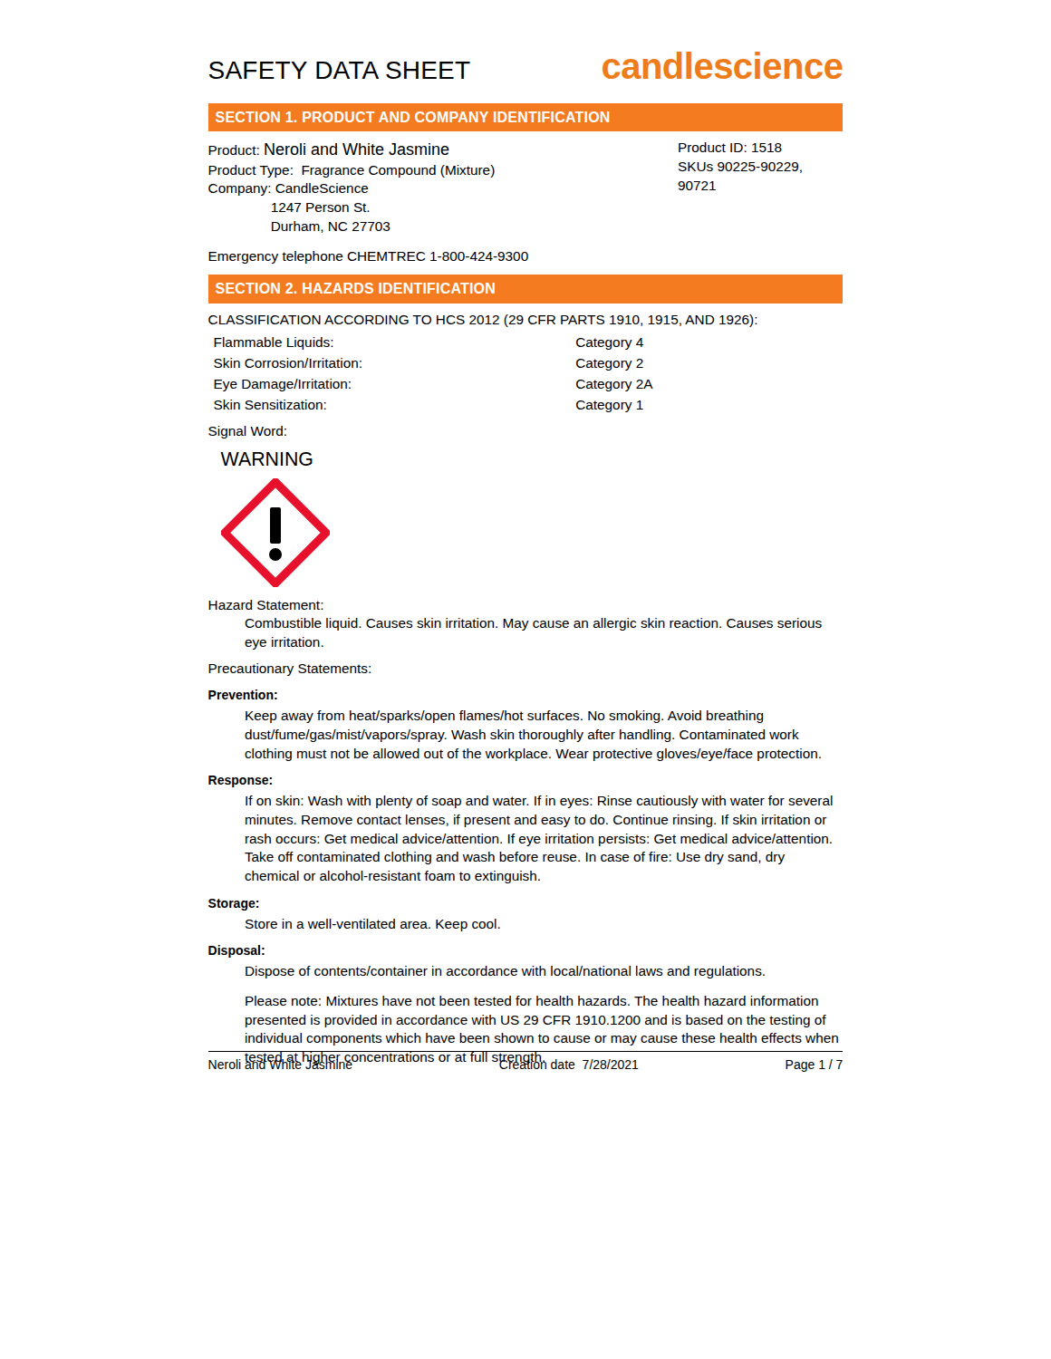SAFETY DATA SHEET
candle science
SECTION 1. PRODUCT AND COMPANY IDENTIFICATION
Product: Neroli and White Jasmine
Product Type: Fragrance Compound (Mixture)
Company: CandleScience
1247 Person St.
Durham, NC 27703
Product ID: 1518
SKUs 90225-90229,
90721
Emergency telephone CHEMTREC 1-800-424-9300
SECTION 2. HAZARDS IDENTIFICATION
CLASSIFICATION ACCORDING TO HCS 2012 (29 CFR PARTS 1910, 1915, AND 1926):
| Flammable Liquids: | Category 4 |
| Skin Corrosion/Irritation: | Category 2 |
| Eye Damage/Irritation: | Category 2A |
| Skin Sensitization: | Category 1 |
Signal Word:
WARNING
Hazard Statement:
Combustible liquid. Causes skin irritation. May cause an allergic skin reaction. Causes serious eye irritation.
Precautionary Statements:
Prevention:
Keep away from heat/sparks/open flames/hot surfaces. No smoking. Avoid breathing dust/fume/gas/mist/vapors/spray. Wash skin thoroughly after handling. Contaminated work clothing must not be allowed out of the workplace. Wear protective gloves/eye/face protection.
Response:
If on skin: Wash with plenty of soap and water. If in eyes: Rinse cautiously with water for several minutes. Remove contact lenses, if present and easy to do. Continue rinsing. If skin irritation or rash occurs: Get medical advice/attention. If eye irritation persists: Get medical advice/attention. Take off contaminated clothing and wash before reuse. In case of fire: Use dry sand, dry chemical or alcohol-resistant foam to extinguish.
Storage:
Store in a well-ventilated area. Keep cool.
Disposal:
Dispose of contents/container in accordance with local/national laws and regulations.
Please note: Mixtures have not been tested for health hazards. The health hazard information presented is provided in accordance with US 29 CFR 1910.1200 and is based on the testing of individual components which have been shown to cause or may cause these health effects when tested at higher concentrations or at full strength.
Neroli and White Jasmine
Creation date 7/28/2021
Page 1 / 7